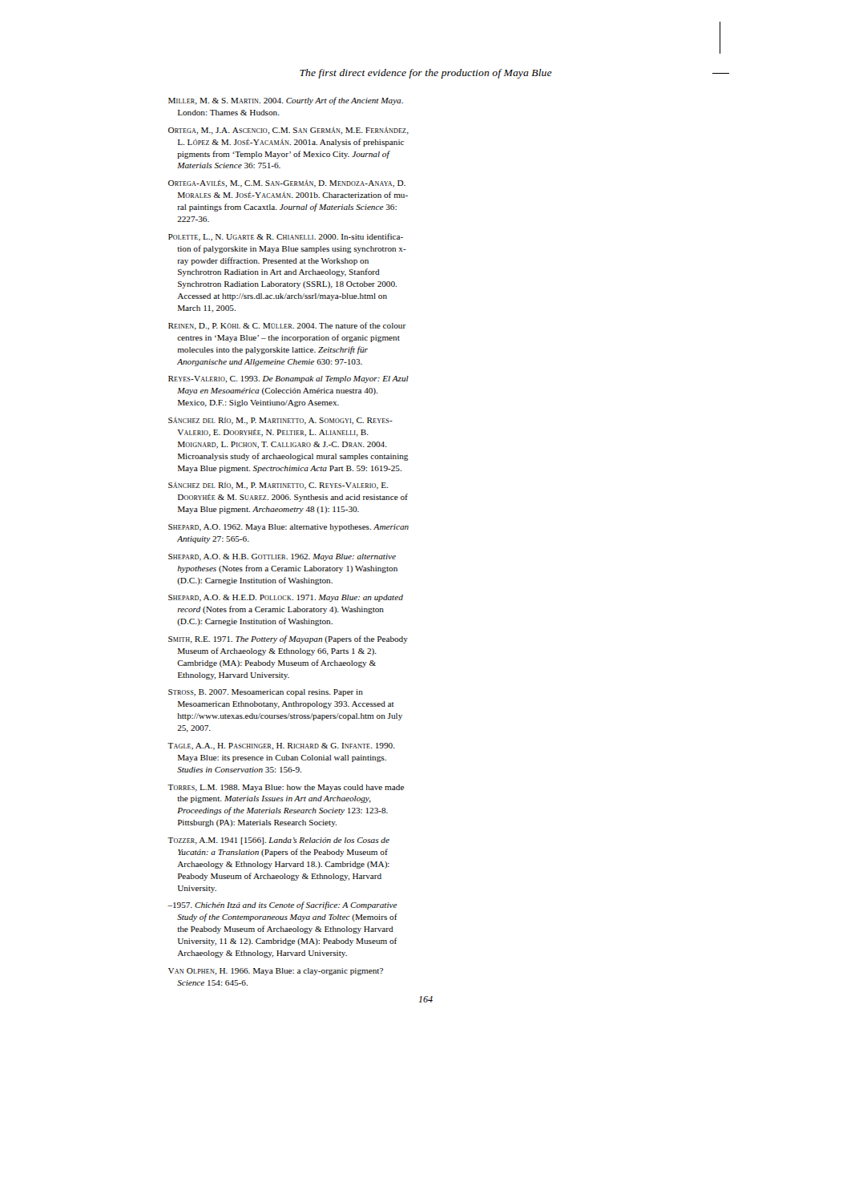The first direct evidence for the production of Maya Blue
Miller, M. & S. Martin. 2004. Courtly Art of the Ancient Maya. London: Thames & Hudson.
Ortega, M., J.A. Ascencio, C.M. San Germán, M.E. Fernández, L. López & M. José-Yacamán. 2001a. Analysis of prehispanic pigments from ‘Templo Mayor’ of Mexico City. Journal of Materials Science 36: 751-6.
Ortega-Avilés, M., C.M. San-Germán, D. Mendoza-Anaya, D. Morales & M. José-Yacamán. 2001b. Characterization of mural paintings from Cacaxtla. Journal of Materials Science 36: 2227-36.
Polette, L., N. Ugarte & R. Chianelli. 2000. In-situ identification of palygorskite in Maya Blue samples using synchrotron x-ray powder diffraction. Presented at the Workshop on Synchrotron Radiation in Art and Archaeology, Stanford Synchrotron Radiation Laboratory (SSRL), 18 October 2000. Accessed at http://srs.dl.ac.uk/arch/ssrl/maya-blue.html on March 11, 2005.
Reinen, D., P. Köhl & C. Müller. 2004. The nature of the colour centres in ‘Maya Blue’ – the incorporation of organic pigment molecules into the palygorskite lattice. Zeitschrift für Anorganische und Allgemeine Chemie 630: 97-103.
Reyes-Valerio, C. 1993. De Bonampak al Templo Mayor: El Azul Maya en Mesoamérica (Colección América nuestra 40). Mexico, D.F.: Siglo Veintiuno/Agro Asemex.
Sánchez del Río, M., P. Martinetto, A. Somogyi, C. Reyes-Valerio, E. Dooryhée, N. Peltier, L. Alianelli, B. Moignard, L. Pichon, T. Calligaro & J.-C. Dran. 2004. Microanalysis study of archaeological mural samples containing Maya Blue pigment. Spectrochimica Acta Part B. 59: 1619-25.
Sánchez del Río, M., P. Martinetto, C. Reyes-Valerio, E. Dooryhée & M. Suarez. 2006. Synthesis and acid resistance of Maya Blue pigment. Archaeometry 48 (1): 115-30.
Shepard, A.O. 1962. Maya Blue: alternative hypotheses. American Antiquity 27: 565-6.
Shepard, A.O. & H.B. Gottlieb. 1962. Maya Blue: alternative hypotheses (Notes from a Ceramic Laboratory 1) Washington (D.C.): Carnegie Institution of Washington.
Shepard, A.O. & H.E.D. Pollock. 1971. Maya Blue: an updated record (Notes from a Ceramic Laboratory 4). Washington (D.C.): Carnegie Institution of Washington.
Smith, R.E. 1971. The Pottery of Mayapan (Papers of the Peabody Museum of Archaeology & Ethnology 66, Parts 1 & 2). Cambridge (MA): Peabody Museum of Archaeology & Ethnology, Harvard University.
Stross, B. 2007. Mesoamerican copal resins. Paper in Mesoamerican Ethnobotany, Anthropology 393. Accessed at http://www.utexas.edu/courses/stross/papers/copal.htm on July 25, 2007.
Tagle, A.A., H. Paschinger, H. Richard & G. Infante. 1990. Maya Blue: its presence in Cuban Colonial wall paintings. Studies in Conservation 35: 156-9.
Torres, L.M. 1988. Maya Blue: how the Mayas could have made the pigment. Materials Issues in Art and Archaeology, Proceedings of the Materials Research Society 123: 123-8. Pittsburgh (PA): Materials Research Society.
Tozzer, A.M. 1941 [1566]. Landa’s Relación de los Cosas de Yucatán: a Translation (Papers of the Peabody Museum of Archaeology & Ethnology Harvard 18.). Cambridge (MA): Peabody Museum of Archaeology & Ethnology, Harvard University.
–1957. Chichén Itzá and its Cenote of Sacrifice: A Comparative Study of the Contemporaneous Maya and Toltec (Memoirs of the Peabody Museum of Archaeology & Ethnology Harvard University, 11 & 12). Cambridge (MA): Peabody Museum of Archaeology & Ethnology, Harvard University.
Van Olphen, H. 1966. Maya Blue: a clay-organic pigment? Science 154: 645-6.
164